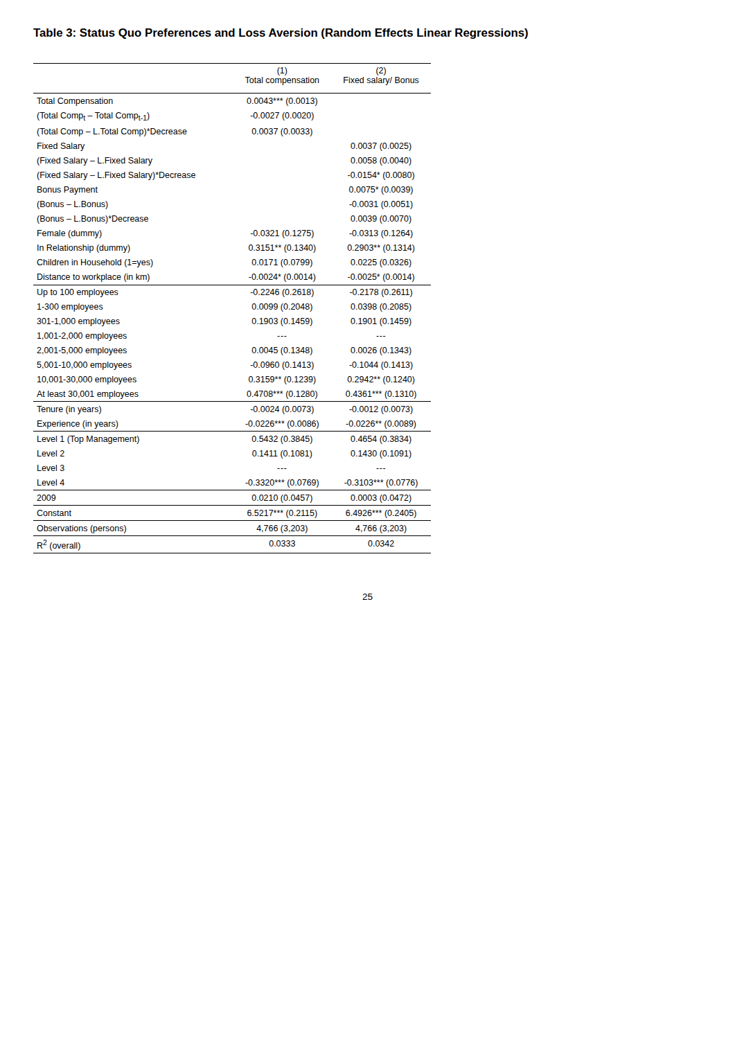Table 3: Status Quo Preferences and Loss Aversion (Random Effects Linear Regressions)
| | (1) Total compensation | (2) Fixed salary/ Bonus |
| --- | --- | --- |
| Total Compensation | 0.0043*** (0.0013) | |
| (Total Comp t – Total Comp t-1 ) | -0.0027 (0.0020) | |
| (Total Comp – L.Total Comp)*Decrease | 0.0037 (0.0033) | |
| Fixed Salary | | 0.0037 (0.0025) |
| (Fixed Salary – L.Fixed Salary | | 0.0058 (0.0040) |
| (Fixed Salary – L.Fixed Salary)*Decrease | | -0.0154* (0.0080) |
| Bonus Payment | | 0.0075* (0.0039) |
| (Bonus – L.Bonus) | | -0.0031 (0.0051) |
| (Bonus – L.Bonus)*Decrease | | 0.0039 (0.0070) |
| Female (dummy) | -0.0321 (0.1275) | -0.0313 (0.1264) |
| In Relationship (dummy) | 0.3151** (0.1340) | 0.2903** (0.1314) |
| Children in Household (1=yes) | 0.0171 (0.0799) | 0.0225 (0.0326) |
| Distance to workplace (in km) | -0.0024* (0.0014) | -0.0025* (0.0014) |
| Up to 100 employees | -0.2246 (0.2618) | -0.2178 (0.2611) |
| 1-300 employees | 0.0099 (0.2048) | 0.0398 (0.2085) |
| 301-1,000 employees | 0.1903 (0.1459) | 0.1901 (0.1459) |
| 1,001-2,000 employees | --- | --- |
| 2,001-5,000 employees | 0.0045 (0.1348) | 0.0026 (0.1343) |
| 5,001-10,000 employees | -0.0960 (0.1413) | -0.1044 (0.1413) |
| 10,001-30,000 employees | 0.3159** (0.1239) | 0.2942** (0.1240) |
| At least 30,001 employees | 0.4708*** (0.1280) | 0.4361*** (0.1310) |
| Tenure (in years) | -0.0024 (0.0073) | -0.0012 (0.0073) |
| Experience (in years) | -0.0226*** (0.0086) | -0.0226** (0.0089) |
| Level 1 (Top Management) | 0.5432 (0.3845) | 0.4654 (0.3834) |
| Level 2 | 0.1411 (0.1081) | 0.1430 (0.1091) |
| Level 3 | --- | --- |
| Level 4 | -0.3320*** (0.0769) | -0.3103*** (0.0776) |
| 2009 | 0.0210 (0.0457) | 0.0003 (0.0472) |
| Constant | 6.5217*** (0.2115) | 6.4926*** (0.2405) |
| Observations (persons) | 4,766 (3,203) | 4,766 (3,203) |
| R 2 (overall) | 0.0333 | 0.0342 |
25